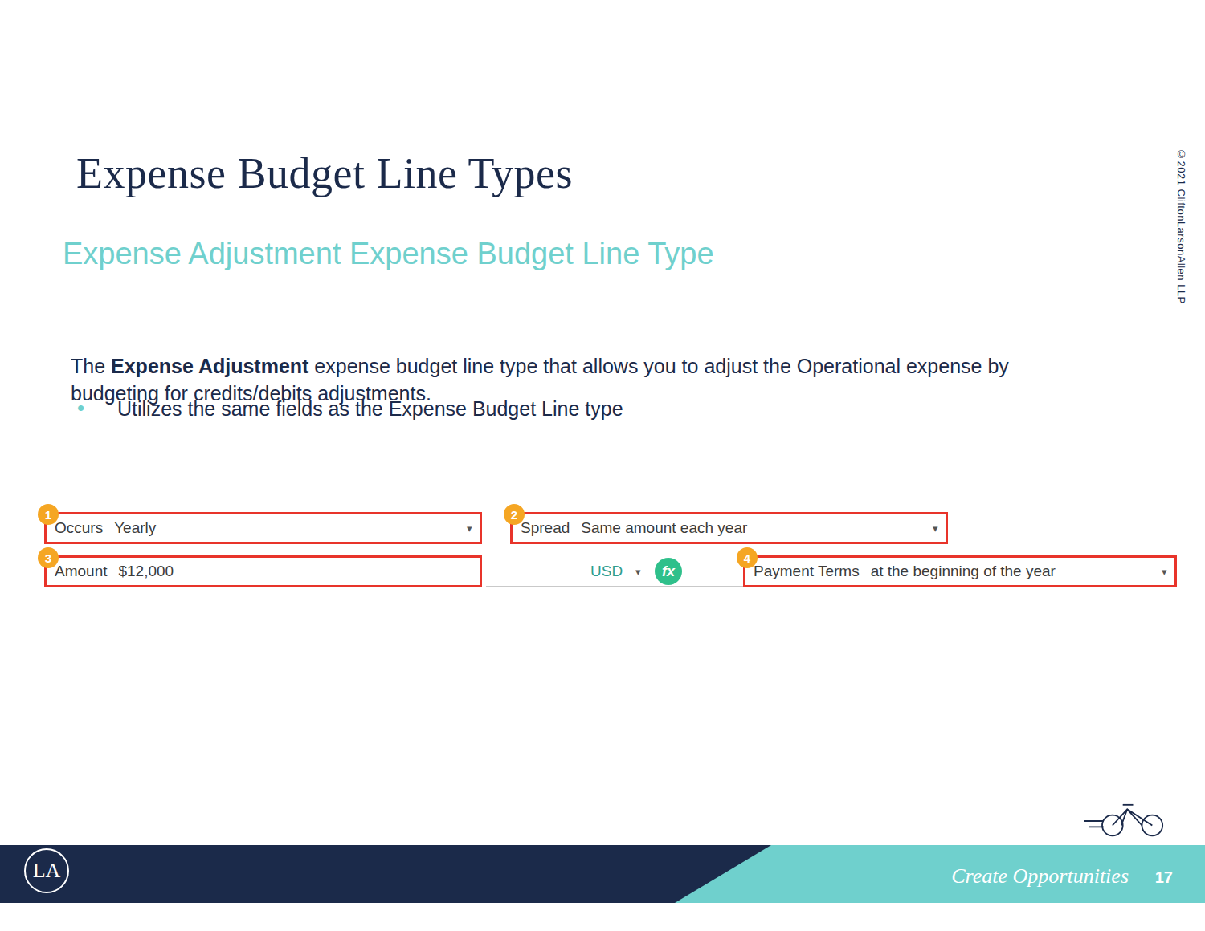©2021 CliftonLarsonAllen LLP
Expense Budget Line Types
Expense Adjustment Expense Budget Line Type
The Expense Adjustment expense budget line type that allows you to adjust the Operational expense by budgeting for credits/debits adjustments.
Utilizes the same fields as the Expense Budget Line type
1
Occurs Yearly ▾
2
Spread Same amount each year ▾
3
Amount $12,000
USD ▾ fx
4
Payment Terms at the beginning of the year ▾
LA
Create Opportunities
17